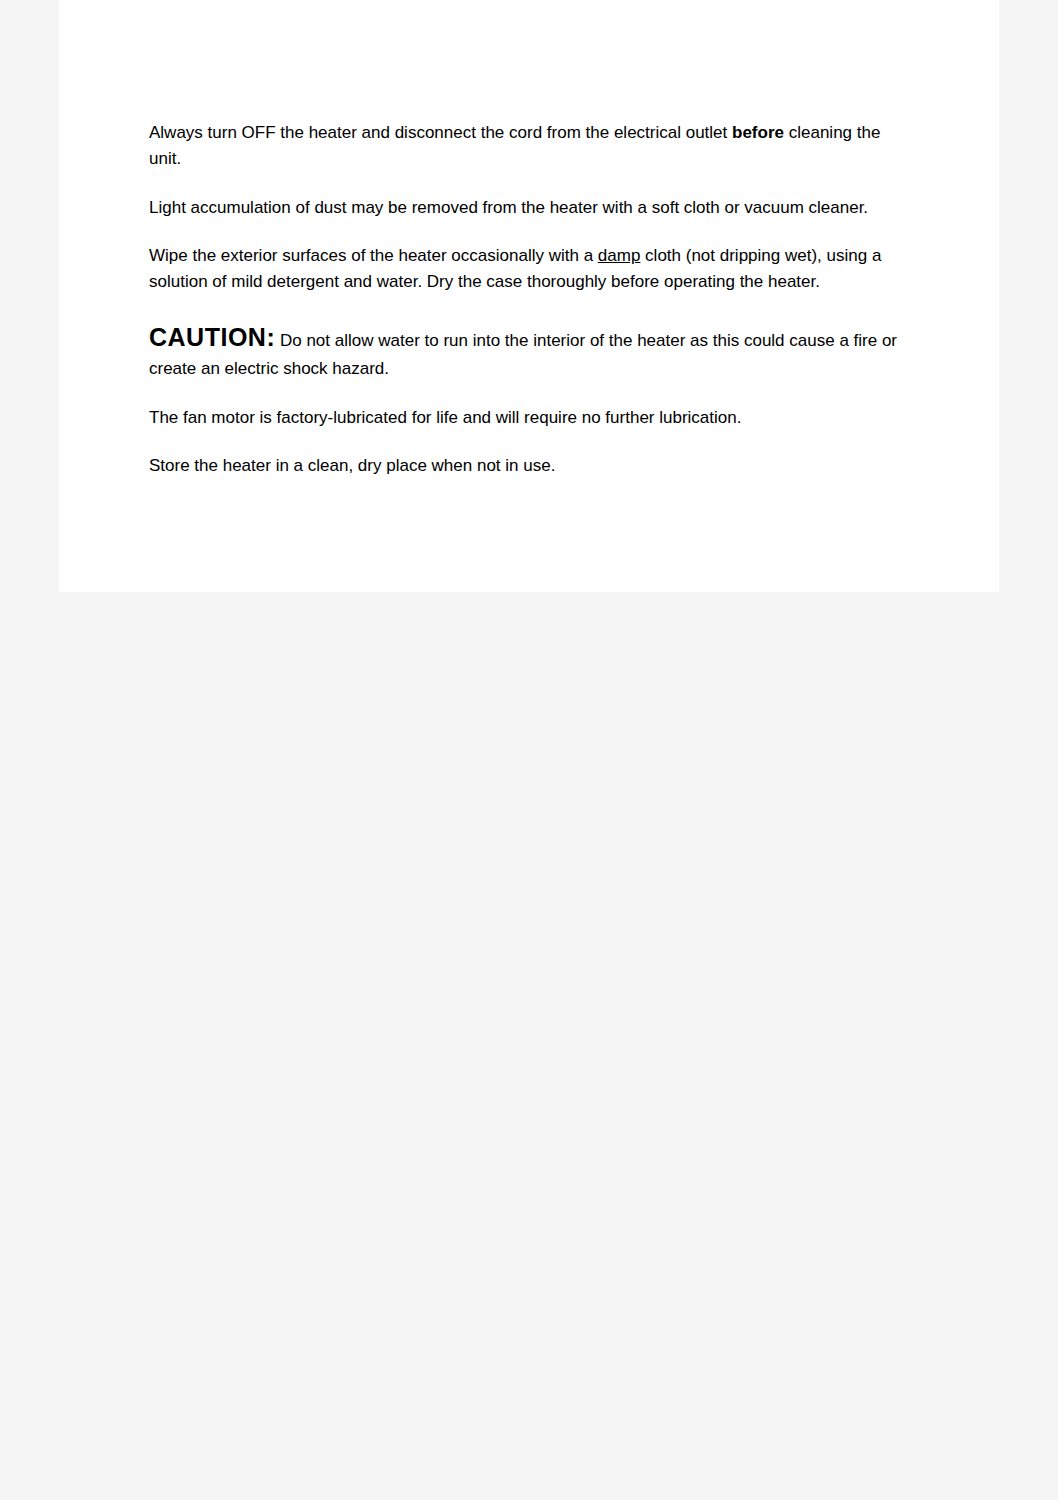Always turn OFF the heater and disconnect the cord from the electrical outlet before cleaning the unit.
Light accumulation of dust may be removed from the heater with a soft cloth or vacuum cleaner.
Wipe the exterior surfaces of the heater occasionally with a damp cloth (not dripping wet), using a solution of mild detergent and water. Dry the case thoroughly before operating the heater.
CAUTION: Do not allow water to run into the interior of the heater as this could cause a fire or create an electric shock hazard.
The fan motor is factory-lubricated for life and will require no further lubrication.
Store the heater in a clean, dry place when not in use.